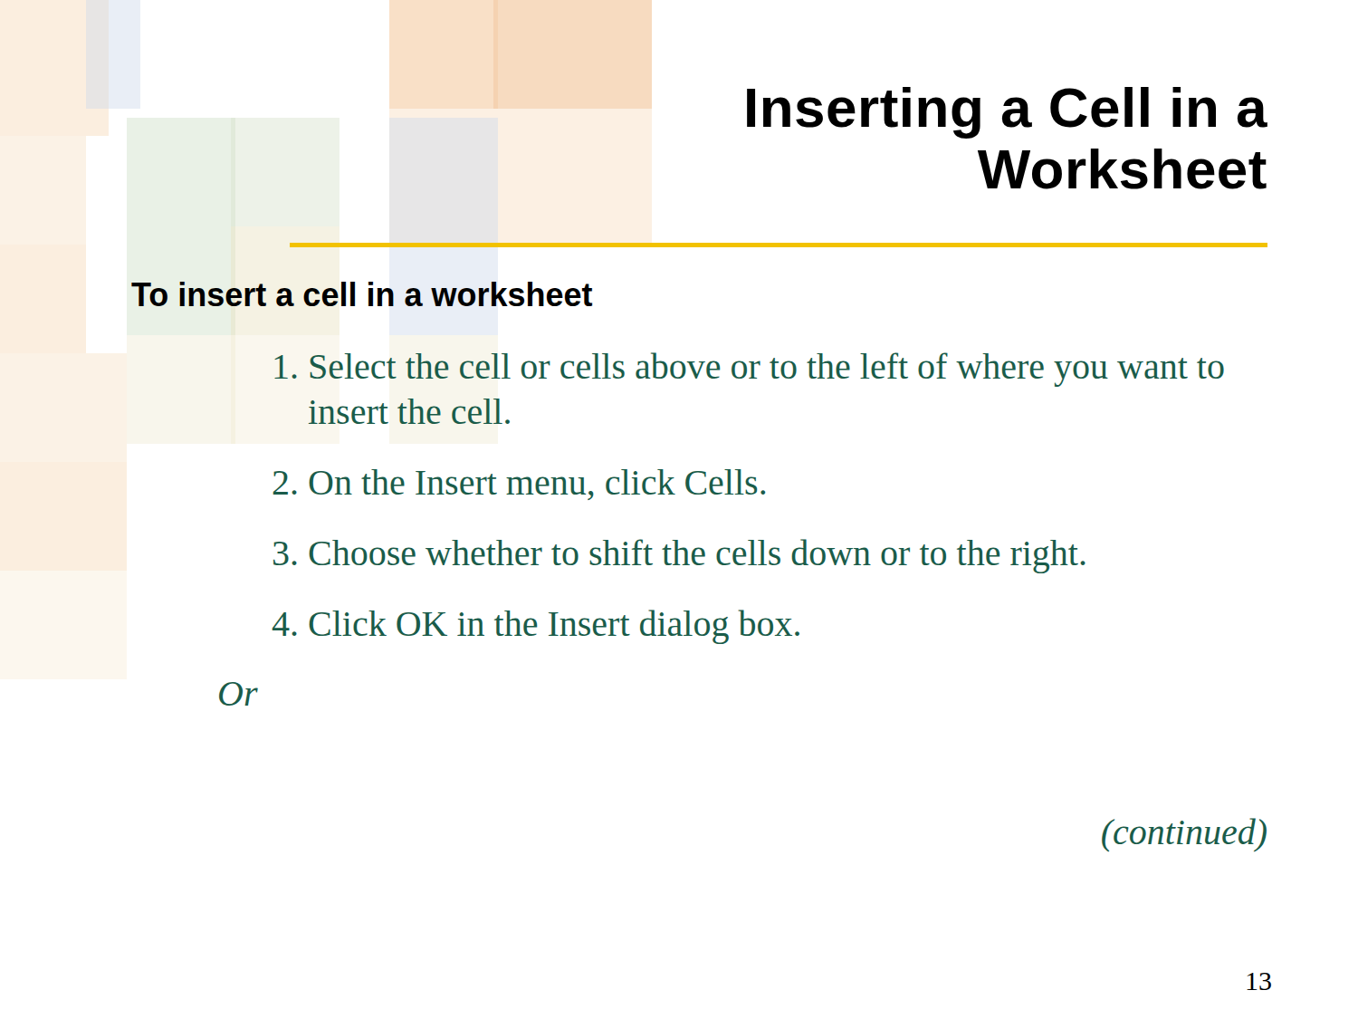Inserting a Cell in a
Worksheet
To insert a cell in a worksheet
Select the cell or cells above or to the left of where you want to insert the cell.
On the Insert menu, click Cells.
Choose whether to shift the cells down or to the right.
Click OK in the Insert dialog box.
Or
(continued)
13